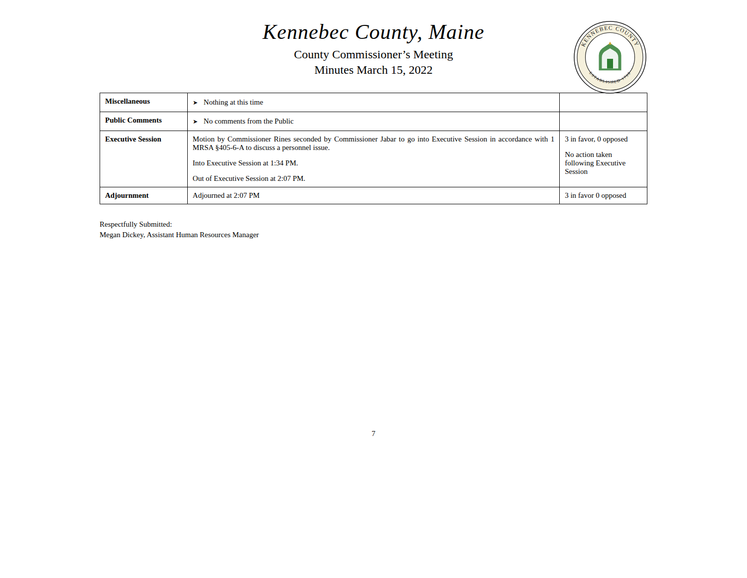Kennebec County Seal KENNEBEC COUNTY ESTABLISHED 1799
Kennebec County, Maine
County Commissioner’s Meeting
Minutes March 15, 2022
| Miscellaneous | Nothing at this time | |
| Public Comments | No comments from the Public | |
| Executive Session | Motion by Commissioner Rines seconded by Commissioner Jabar to go into Executive Session in accordance with 1 MRSA §405-6-A to discuss a personnel issue. Into Executive Session at 1:34 PM. Out of Executive Session at 2:07 PM. | 3 in favor, 0 opposed No action taken following Executive Session |
| Adjournment | Adjourned at 2:07 PM | 3 in favor 0 opposed |
Respectfully Submitted:
Megan Dickey, Assistant Human Resources Manager
7